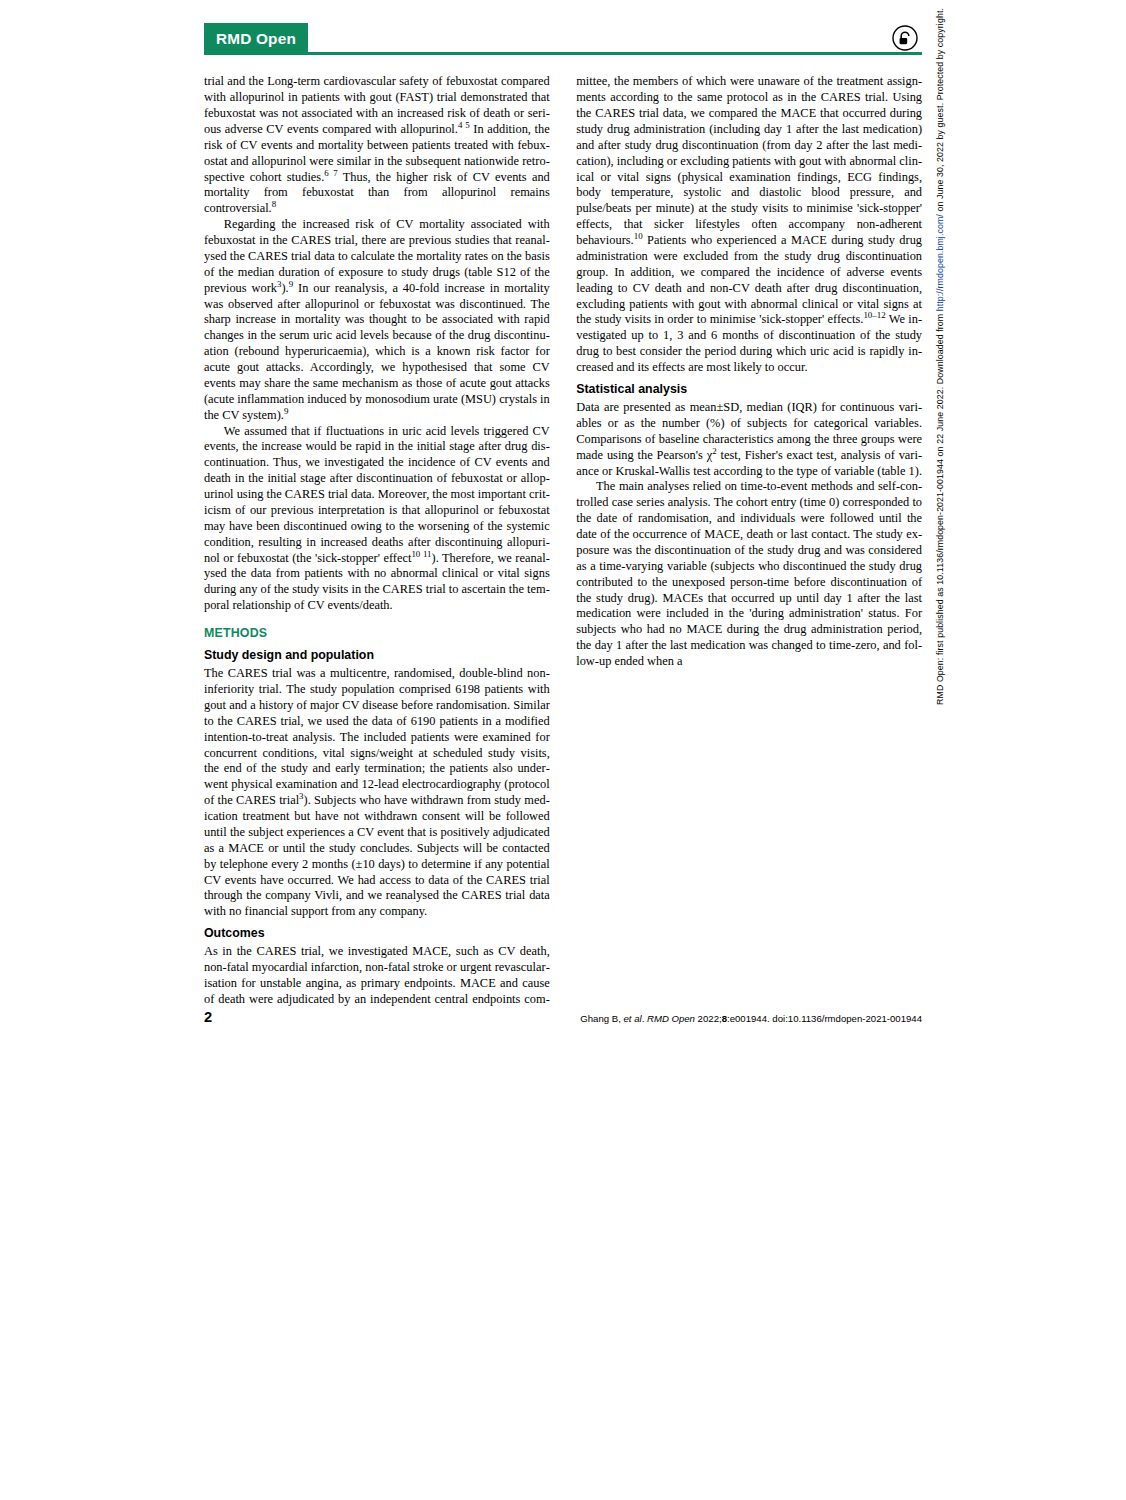RMD Open
trial and the Long-term cardiovascular safety of febuxostat compared with allopurinol in patients with gout (FAST) trial demonstrated that febuxostat was not associated with an increased risk of death or serious adverse CV events compared with allopurinol.4 5 In addition, the risk of CV events and mortality between patients treated with febuxostat and allopurinol were similar in the subsequent nationwide retrospective cohort studies.6 7 Thus, the higher risk of CV events and mortality from febuxostat than from allopurinol remains controversial.8
Regarding the increased risk of CV mortality associated with febuxostat in the CARES trial, there are previous studies that reanalysed the CARES trial data to calculate the mortality rates on the basis of the median duration of exposure to study drugs (table S12 of the previous work3).9 In our reanalysis, a 40-fold increase in mortality was observed after allopurinol or febuxostat was discontinued. The sharp increase in mortality was thought to be associated with rapid changes in the serum uric acid levels because of the drug discontinuation (rebound hyperuricaemia), which is a known risk factor for acute gout attacks. Accordingly, we hypothesised that some CV events may share the same mechanism as those of acute gout attacks (acute inflammation induced by monosodium urate (MSU) crystals in the CV system).9
We assumed that if fluctuations in uric acid levels triggered CV events, the increase would be rapid in the initial stage after drug discontinuation. Thus, we investigated the incidence of CV events and death in the initial stage after discontinuation of febuxostat or allopurinol using the CARES trial data. Moreover, the most important criticism of our previous interpretation is that allopurinol or febuxostat may have been discontinued owing to the worsening of the systemic condition, resulting in increased deaths after discontinuing allopurinol or febuxostat (the 'sick-stopper' effect10 11). Therefore, we reanalysed the data from patients with no abnormal clinical or vital signs during any of the study visits in the CARES trial to ascertain the temporal relationship of CV events/death.
Methods
Study design and population
The CARES trial was a multicentre, randomised, double-blind non-inferiority trial. The study population comprised 6198 patients with gout and a history of major CV disease before randomisation. Similar to the CARES trial, we used the data of 6190 patients in a modified intention-to-treat analysis. The included patients were examined for concurrent conditions, vital signs/weight at scheduled study visits, the end of the study and early termination; the patients also underwent physical examination and 12-lead electrocardiography (protocol of the CARES trial3). Subjects who have withdrawn from study medication treatment but have not withdrawn consent will be followed until the subject experiences a CV event that is positively adjudicated as a MACE or until the study concludes. Subjects will be contacted by telephone every 2 months (±10 days) to determine if any potential CV events have occurred. We had access to data of the CARES trial through the company Vivli, and we reanalysed the CARES trial data with no financial support from any company.
Outcomes
As in the CARES trial, we investigated MACE, such as CV death, non-fatal myocardial infarction, non-fatal stroke or urgent revascularisation for unstable angina, as primary endpoints. MACE and cause of death were adjudicated by an independent central endpoints committee, the members of which were unaware of the treatment assignments according to the same protocol as in the CARES trial. Using the CARES trial data, we compared the MACE that occurred during study drug administration (including day 1 after the last medication) and after study drug discontinuation (from day 2 after the last medication), including or excluding patients with gout with abnormal clinical or vital signs (physical examination findings, ECG findings, body temperature, systolic and diastolic blood pressure, and pulse/beats per minute) at the study visits to minimise 'sick-stopper' effects, that sicker lifestyles often accompany non-adherent behaviours.10 Patients who experienced a MACE during study drug administration were excluded from the study drug discontinuation group. In addition, we compared the incidence of adverse events leading to CV death and non-CV death after drug discontinuation, excluding patients with gout with abnormal clinical or vital signs at the study visits in order to minimise 'sick-stopper' effects.10–12 We investigated up to 1, 3 and 6 months of discontinuation of the study drug to best consider the period during which uric acid is rapidly increased and its effects are most likely to occur.
Statistical analysis
Data are presented as mean±SD, median (IQR) for continuous variables or as the number (%) of subjects for categorical variables. Comparisons of baseline characteristics among the three groups were made using the Pearson's χ2 test, Fisher's exact test, analysis of variance or Kruskal-Wallis test according to the type of variable (table 1).
The main analyses relied on time-to-event methods and self-controlled case series analysis. The cohort entry (time 0) corresponded to the date of randomisation, and individuals were followed until the date of the occurrence of MACE, death or last contact. The study exposure was the discontinuation of the study drug and was considered as a time-varying variable (subjects who discontinued the study drug contributed to the unexposed person-time before discontinuation of the study drug). MACEs that occurred up until day 1 after the last medication were included in the 'during administration' status. For subjects who had no MACE during the drug administration period, the day 1 after the last medication was changed to time-zero, and follow-up ended when a
2
Ghang B, et al. RMD Open 2022;8:e001944. doi:10.1136/rmdopen-2021-001944
RMD Open: first published as 10.1136/rmdopen-2021-001944 on 22 June 2022. Downloaded from http://rmdopen.bmj.com/ on June 30, 2022 by guest. Protected by copyright.